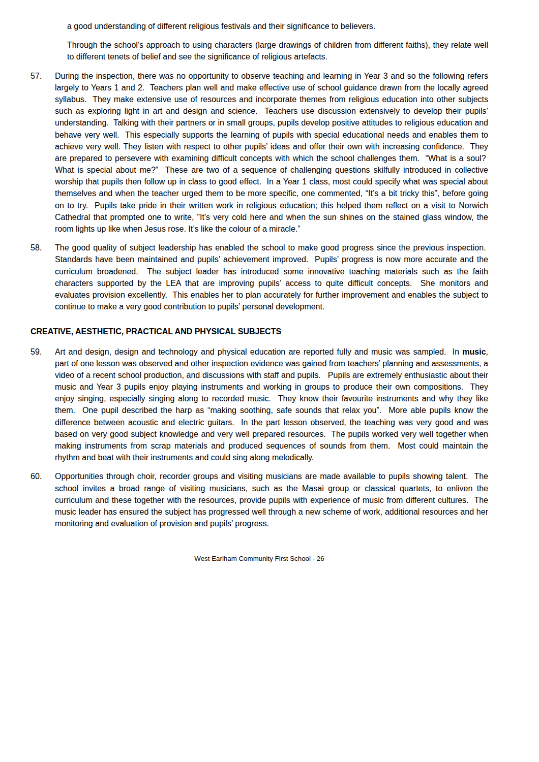a good understanding of different religious festivals and their significance to believers.
Through the school’s approach to using characters (large drawings of children from different faiths), they relate well to different tenets of belief and see the significance of religious artefacts.
57.
During the inspection, there was no opportunity to observe teaching and learning in Year 3 and so the following refers largely to Years 1 and 2. Teachers plan well and make effective use of school guidance drawn from the locally agreed syllabus. They make extensive use of resources and incorporate themes from religious education into other subjects such as exploring light in art and design and science. Teachers use discussion extensively to develop their pupils’ understanding. Talking with their partners or in small groups, pupils develop positive attitudes to religious education and behave very well. This especially supports the learning of pupils with special educational needs and enables them to achieve very well. They listen with respect to other pupils’ ideas and offer their own with increasing confidence. They are prepared to persevere with examining difficult concepts with which the school challenges them. “What is a soul? What is special about me?” These are two of a sequence of challenging questions skilfully introduced in collective worship that pupils then follow up in class to good effect. In a Year 1 class, most could specify what was special about themselves and when the teacher urged them to be more specific, one commented, “It’s a bit tricky this”, before going on to try. Pupils take pride in their written work in religious education; this helped them reflect on a visit to Norwich Cathedral that prompted one to write, ”It’s very cold here and when the sun shines on the stained glass window, the room lights up like when Jesus rose. It’s like the colour of a miracle.”
58.
The good quality of subject leadership has enabled the school to make good progress since the previous inspection. Standards have been maintained and pupils’ achievement improved. Pupils’ progress is now more accurate and the curriculum broadened. The subject leader has introduced some innovative teaching materials such as the faith characters supported by the LEA that are improving pupils’ access to quite difficult concepts. She monitors and evaluates provision excellently. This enables her to plan accurately for further improvement and enables the subject to continue to make a very good contribution to pupils’ personal development.
Creative, Aesthetic, Practical and Physical Subjects
59.
Art and design, design and technology and physical education are reported fully and music was sampled. In music, part of one lesson was observed and other inspection evidence was gained from teachers’ planning and assessments, a video of a recent school production, and discussions with staff and pupils. Pupils are extremely enthusiastic about their music and Year 3 pupils enjoy playing instruments and working in groups to produce their own compositions. They enjoy singing, especially singing along to recorded music. They know their favourite instruments and why they like them. One pupil described the harp as “making soothing, safe sounds that relax you”. More able pupils know the difference between acoustic and electric guitars. In the part lesson observed, the teaching was very good and was based on very good subject knowledge and very well prepared resources. The pupils worked very well together when making instruments from scrap materials and produced sequences of sounds from them. Most could maintain the rhythm and beat with their instruments and could sing along melodically.
60.
Opportunities through choir, recorder groups and visiting musicians are made available to pupils showing talent. The school invites a broad range of visiting musicians, such as the Masai group or classical quartets, to enliven the curriculum and these together with the resources, provide pupils with experience of music from different cultures. The music leader has ensured the subject has progressed well through a new scheme of work, additional resources and her monitoring and evaluation of provision and pupils’ progress.
West Earlham Community First School - 26